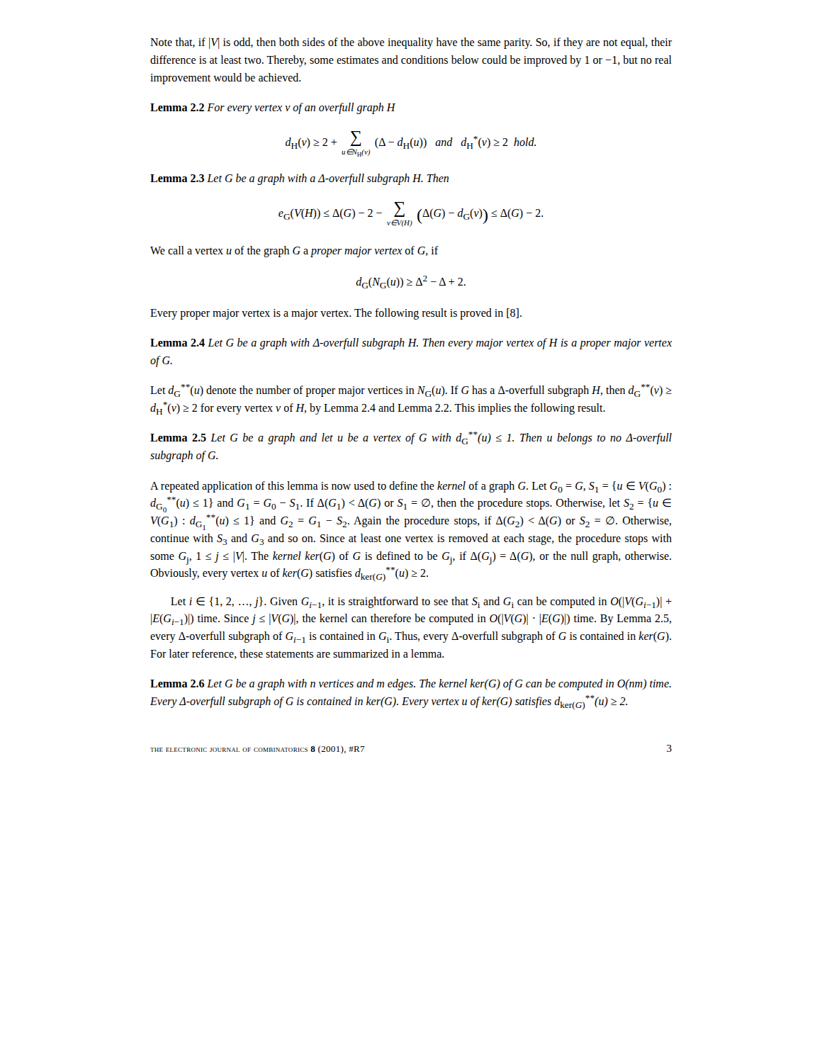Note that, if |V| is odd, then both sides of the above inequality have the same parity. So, if they are not equal, their difference is at least two. Thereby, some estimates and conditions below could be improved by 1 or −1, but no real improvement would be achieved.
Lemma 2.2 For every vertex v of an overfull graph H
dH(v) ≥ 2 + ∑u∈NH(v) (Δ − dH(u)) and dH*(v) ≥ 2 hold.
Lemma 2.3 Let G be a graph with a Δ-overfull subgraph H. Then
eG(V(H)) ≤ Δ(G) − 2 − ∑v∈V(H) (Δ(G) − dG(v)) ≤ Δ(G) − 2.
We call a vertex u of the graph G a proper major vertex of G, if
dG(NG(u)) ≥ Δ2 − Δ + 2.
Every proper major vertex is a major vertex. The following result is proved in [8].
Lemma 2.4 Let G be a graph with Δ-overfull subgraph H. Then every major vertex of H is a proper major vertex of G.
Let dG**(u) denote the number of proper major vertices in NG(u). If G has a Δ-overfull subgraph H, then dG**(v) ≥ dH*(v) ≥ 2 for every vertex v of H, by Lemma 2.4 and Lemma 2.2. This implies the following result.
Lemma 2.5 Let G be a graph and let u be a vertex of G with dG**(u) ≤ 1. Then u belongs to no Δ-overfull subgraph of G.
A repeated application of this lemma is now used to define the kernel of a graph G. Let G0 = G, S1 = {u ∈ V(G0) : dG0**(u) ≤ 1} and G1 = G0 − S1. If Δ(G1) < Δ(G) or S1 = ∅, then the procedure stops. Otherwise, let S2 = {u ∈ V(G1) : dG1**(u) ≤ 1} and G2 = G1 − S2. Again the procedure stops, if Δ(G2) < Δ(G) or S2 = ∅. Otherwise, continue with S3 and G3 and so on. Since at least one vertex is removed at each stage, the procedure stops with some Gj, 1 ≤ j ≤ |V|. The kernel ker(G) of G is defined to be Gj, if Δ(Gj) = Δ(G), or the null graph, otherwise. Obviously, every vertex u of ker(G) satisfies dker(G)**(u) ≥ 2.
Let i ∈ {1, 2, …, j}. Given Gi−1, it is straightforward to see that Si and Gi can be computed in O(|V(Gi−1)| + |E(Gi−1)|) time. Since j ≤ |V(G)|, the kernel can therefore be computed in O(|V(G)| · |E(G)|) time. By Lemma 2.5, every Δ-overfull subgraph of Gi−1 is contained in Gi. Thus, every Δ-overfull subgraph of G is contained in ker(G). For later reference, these statements are summarized in a lemma.
Lemma 2.6 Let G be a graph with n vertices and m edges. The kernel ker(G) of G can be computed in O(nm) time. Every Δ-overfull subgraph of G is contained in ker(G). Every vertex u of ker(G) satisfies dker(G)**(u) ≥ 2.
the electronic journal of combinatorics 8 (2001), #R7 3